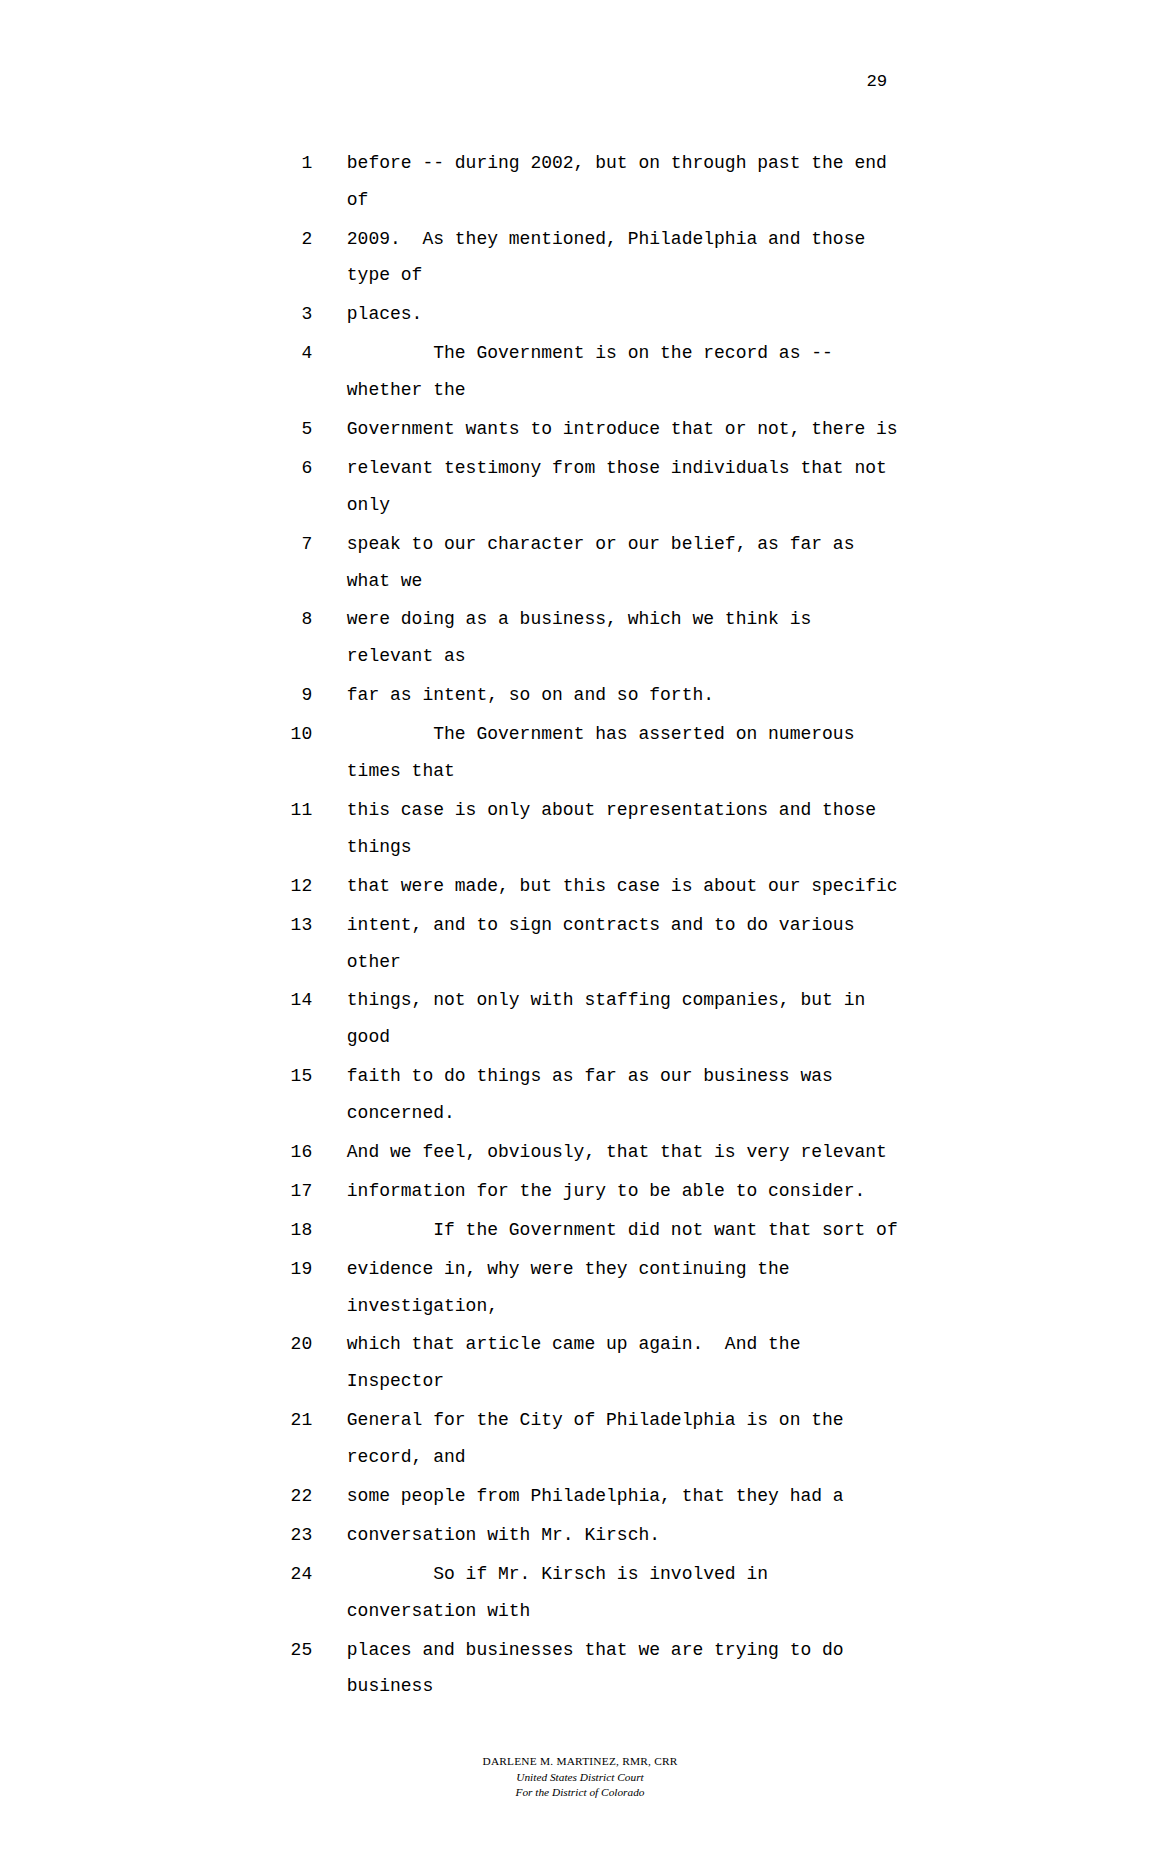29
| 1 | before -- during 2002, but on through past the end of |
| 2 | 2009. As they mentioned, Philadelphia and those type of |
| 3 | places. |
| 4 | The Government is on the record as -- whether the |
| 5 | Government wants to introduce that or not, there is |
| 6 | relevant testimony from those individuals that not only |
| 7 | speak to our character or our belief, as far as what we |
| 8 | were doing as a business, which we think is relevant as |
| 9 | far as intent, so on and so forth. |
| 10 | The Government has asserted on numerous times that |
| 11 | this case is only about representations and those things |
| 12 | that were made, but this case is about our specific |
| 13 | intent, and to sign contracts and to do various other |
| 14 | things, not only with staffing companies, but in good |
| 15 | faith to do things as far as our business was concerned. |
| 16 | And we feel, obviously, that that is very relevant |
| 17 | information for the jury to be able to consider. |
| 18 | If the Government did not want that sort of |
| 19 | evidence in, why were they continuing the investigation, |
| 20 | which that article came up again. And the Inspector |
| 21 | General for the City of Philadelphia is on the record, and |
| 22 | some people from Philadelphia, that they had a |
| 23 | conversation with Mr. Kirsch. |
| 24 | So if Mr. Kirsch is involved in conversation with |
| 25 | places and businesses that we are trying to do business |
DARLENE M. MARTINEZ, RMR, CRR
United States District Court
For the District of Colorado